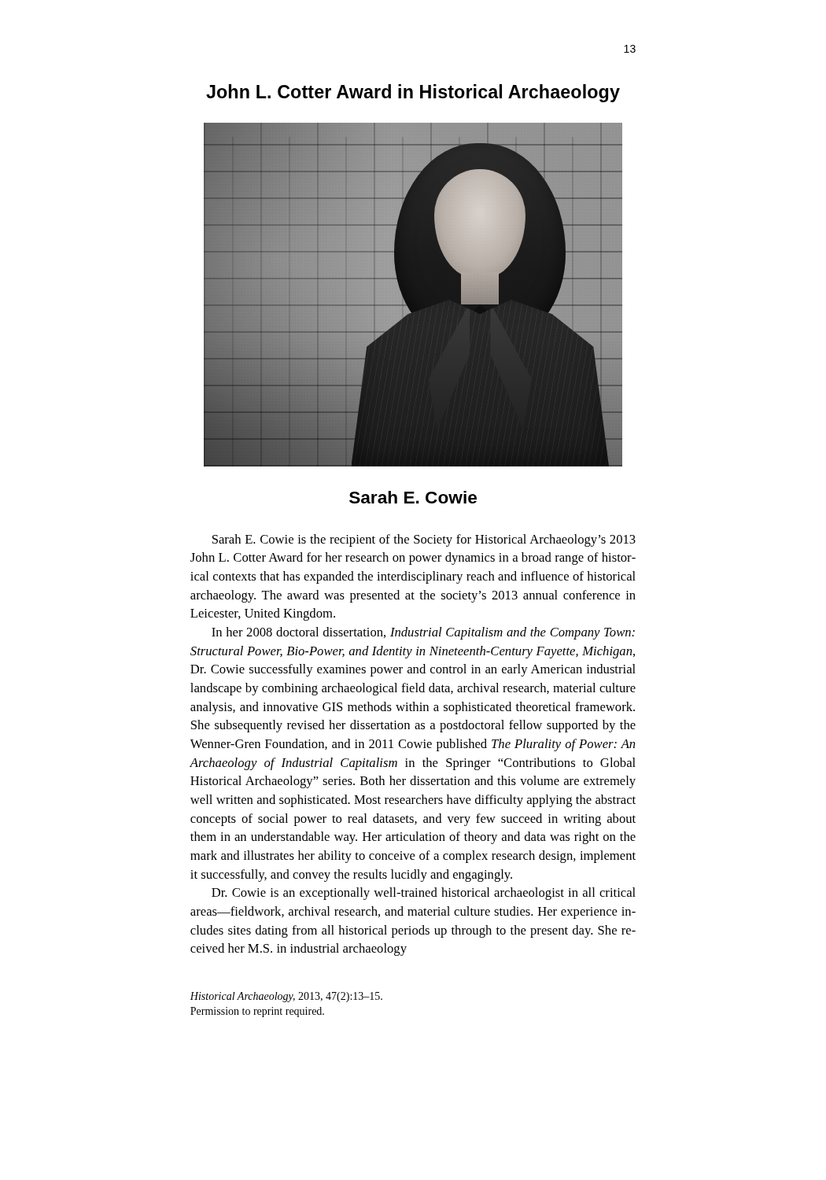13
John L. Cotter Award in Historical Archaeology
Sarah E. Cowie
Sarah E. Cowie is the recipient of the Society for Historical Archaeology’s 2013 John L. Cotter Award for her research on power dynamics in a broad range of historical contexts that has expanded the interdisciplinary reach and influence of historical archaeology. The award was presented at the society’s 2013 annual conference in Leicester, United Kingdom.
In her 2008 doctoral dissertation, Industrial Capitalism and the Company Town: Structural Power, Bio-Power, and Identity in Nineteenth-Century Fayette, Michigan, Dr. Cowie successfully examines power and control in an early American industrial landscape by combining archaeological field data, archival research, material culture analysis, and innovative GIS methods within a sophisticated theoretical framework. She subsequently revised her dissertation as a postdoctoral fellow supported by the Wenner-Gren Foundation, and in 2011 Cowie published The Plurality of Power: An Archaeology of Industrial Capitalism in the Springer “Contributions to Global Historical Archaeology” series. Both her dissertation and this volume are extremely well written and sophisticated. Most researchers have difficulty applying the abstract concepts of social power to real datasets, and very few succeed in writing about them in an understandable way. Her articulation of theory and data was right on the mark and illustrates her ability to conceive of a complex research design, implement it successfully, and convey the results lucidly and engagingly.
Dr. Cowie is an exceptionally well-trained historical archaeologist in all critical areas—fieldwork, archival research, and material culture studies. Her experience includes sites dating from all historical periods up through to the present day. She received her M.S. in industrial archaeology
Historical Archaeology, 2013, 47(2):13–15. Permission to reprint required.